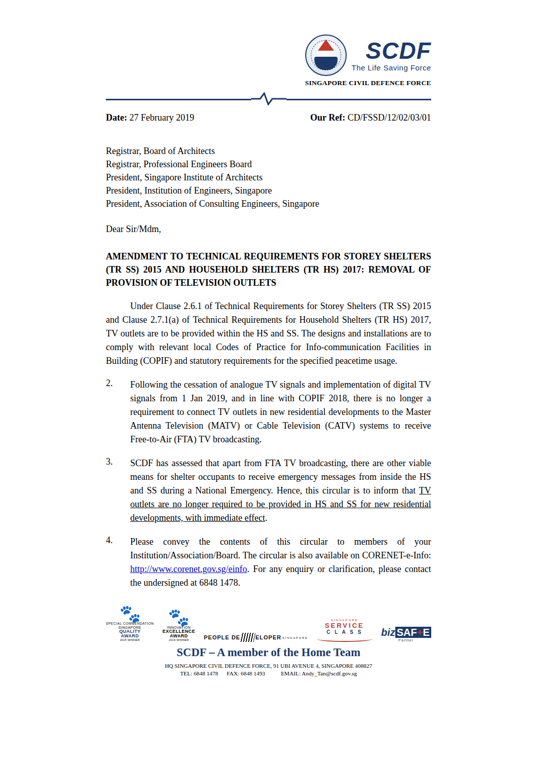SCDF
The Life Saving Force
SINGAPORE CIVIL DEFENCE FORCE
Date: 27 February 2019
Our Ref: CD/FSSD/12/02/03/01
Registrar, Board of Architects
Registrar, Professional Engineers Board
President, Singapore Institute of Architects
President, Institution of Engineers, Singapore
President, Association of Consulting Engineers, Singapore
Dear Sir/Mdm,
Amendment to Technical Requirements for Storey Shelters (TR SS) 2015 and Household Shelters (TR HS) 2017: Removal of Provision of Television Outlets
Under Clause 2.6.1 of Technical Requirements for Storey Shelters (TR SS) 2015 and Clause 2.7.1(a) of Technical Requirements for Household Shelters (TR HS) 2017, TV outlets are to be provided within the HS and SS. The designs and installations are to comply with relevant local Codes of Practice for Info-communication Facilities in Building (COPIF) and statutory requirements for the specified peacetime usage.
2.
Following the cessation of analogue TV signals and implementation of digital TV signals from 1 Jan 2019, and in line with COPIF 2018, there is no longer a requirement to connect TV outlets in new residential developments to the Master Antenna Television (MATV) or Cable Television (CATV) systems to receive Free-to-Air (FTA) TV broadcasting.
3.
SCDF has assessed that apart from FTA TV broadcasting, there are other viable means for shelter occupants to receive emergency messages from inside the HS and SS during a National Emergency. Hence, this circular is to inform that TV outlets are no longer required to be provided in HS and SS for new residential developments, with immediate effect.
4.
Please convey the contents of this circular to members of your Institution/Association/Board. The circular is also available on CORENET-e-Info: http://www.corenet.gov.sg/einfo. For any enquiry or clarification, please contact the undersigned at 6848 1478.
🐾
SPECIAL COMMENDATION
SINGAPORE
QUALITY
AWARD
2015 WINNER
🐾
INNOVATION
EXCELLENCE
AWARD
2016 WINNER
PEOPLE DE ELOPER SINGAPORE
SINGAPORE
SERVICE
C L A S S
biz SAF+E
Partner
SCDF – A member of the Home Team
HQ SINGAPORE CIVIL DEFENCE FORCE, 91 UBI AVENUE 4, SINGAPORE 408827 TEL: 6848 1478 FAX: 6848 1493 EMAIL: Andy_Tan@scdf.gov.sg